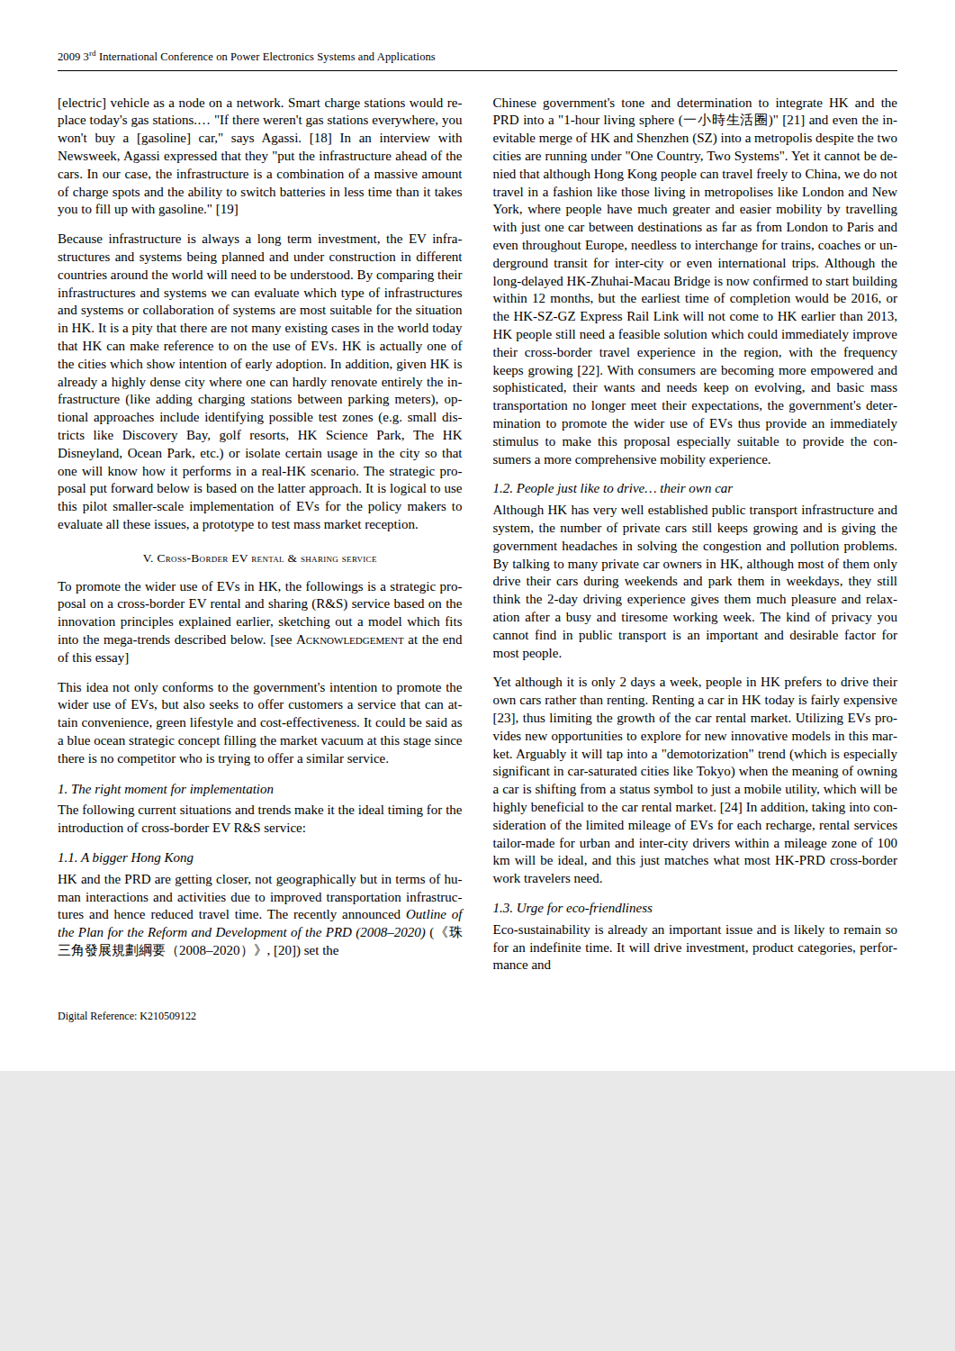2009 3rd International Conference on Power Electronics Systems and Applications
[electric] vehicle as a node on a network. Smart charge stations would replace today's gas stations.… "If there weren't gas stations everywhere, you won't buy a [gasoline] car," says Agassi. [18] In an interview with Newsweek, Agassi expressed that they "put the infrastructure ahead of the cars. In our case, the infrastructure is a combination of a massive amount of charge spots and the ability to switch batteries in less time than it takes you to fill up with gasoline." [19]
Because infrastructure is always a long term investment, the EV infrastructures and systems being planned and under construction in different countries around the world will need to be understood. By comparing their infrastructures and systems we can evaluate which type of infrastructures and systems or collaboration of systems are most suitable for the situation in HK. It is a pity that there are not many existing cases in the world today that HK can make reference to on the use of EVs. HK is actually one of the cities which show intention of early adoption. In addition, given HK is already a highly dense city where one can hardly renovate entirely the infrastructure (like adding charging stations between parking meters), optional approaches include identifying possible test zones (e.g. small districts like Discovery Bay, golf resorts, HK Science Park, The HK Disneyland, Ocean Park, etc.) or isolate certain usage in the city so that one will know how it performs in a real-HK scenario. The strategic proposal put forward below is based on the latter approach. It is logical to use this pilot smaller-scale implementation of EVs for the policy makers to evaluate all these issues, a prototype to test mass market reception.
V. Cross-Border EV rental & sharing service
To promote the wider use of EVs in HK, the followings is a strategic proposal on a cross-border EV rental and sharing (R&S) service based on the innovation principles explained earlier, sketching out a model which fits into the mega-trends described below. [see Acknowledgement at the end of this essay]
This idea not only conforms to the government's intention to promote the wider use of EVs, but also seeks to offer customers a service that can attain convenience, green lifestyle and cost-effectiveness. It could be said as a blue ocean strategic concept filling the market vacuum at this stage since there is no competitor who is trying to offer a similar service.
1. The right moment for implementation
The following current situations and trends make it the ideal timing for the introduction of cross-border EV R&S service:
1.1. A bigger Hong Kong
HK and the PRD are getting closer, not geographically but in terms of human interactions and activities due to improved transportation infrastructures and hence reduced travel time. The recently announced Outline of the Plan for the Reform and Development of the PRD (2008–2020) (《珠三角發展規劃綱要（2008–2020）》, [20]) set the
Chinese government's tone and determination to integrate HK and the PRD into a "1-hour living sphere (一小時生活圈)" [21] and even the inevitable merge of HK and Shenzhen (SZ) into a metropolis despite the two cities are running under "One Country, Two Systems". Yet it cannot be denied that although Hong Kong people can travel freely to China, we do not travel in a fashion like those living in metropolises like London and New York, where people have much greater and easier mobility by travelling with just one car between destinations as far as from London to Paris and even throughout Europe, needless to interchange for trains, coaches or underground transit for inter-city or even international trips. Although the long-delayed HK-Zhuhai-Macau Bridge is now confirmed to start building within 12 months, but the earliest time of completion would be 2016, or the HK-SZ-GZ Express Rail Link will not come to HK earlier than 2013, HK people still need a feasible solution which could immediately improve their cross-border travel experience in the region, with the frequency keeps growing [22]. With consumers are becoming more empowered and sophisticated, their wants and needs keep on evolving, and basic mass transportation no longer meet their expectations, the government's determination to promote the wider use of EVs thus provide an immediately stimulus to make this proposal especially suitable to provide the consumers a more comprehensive mobility experience.
1.2. People just like to drive… their own car
Although HK has very well established public transport infrastructure and system, the number of private cars still keeps growing and is giving the government headaches in solving the congestion and pollution problems. By talking to many private car owners in HK, although most of them only drive their cars during weekends and park them in weekdays, they still think the 2-day driving experience gives them much pleasure and relaxation after a busy and tiresome working week. The kind of privacy you cannot find in public transport is an important and desirable factor for most people.
Yet although it is only 2 days a week, people in HK prefers to drive their own cars rather than renting. Renting a car in HK today is fairly expensive [23], thus limiting the growth of the car rental market. Utilizing EVs provides new opportunities to explore for new innovative models in this market. Arguably it will tap into a "demotorization" trend (which is especially significant in car-saturated cities like Tokyo) when the meaning of owning a car is shifting from a status symbol to just a mobile utility, which will be highly beneficial to the car rental market. [24] In addition, taking into consideration of the limited mileage of EVs for each recharge, rental services tailor-made for urban and inter-city drivers within a mileage zone of 100 km will be ideal, and this just matches what most HK-PRD cross-border work travelers need.
1.3. Urge for eco-friendliness
Eco-sustainability is already an important issue and is likely to remain so for an indefinite time. It will drive investment, product categories, performance and
Digital Reference: K210509122